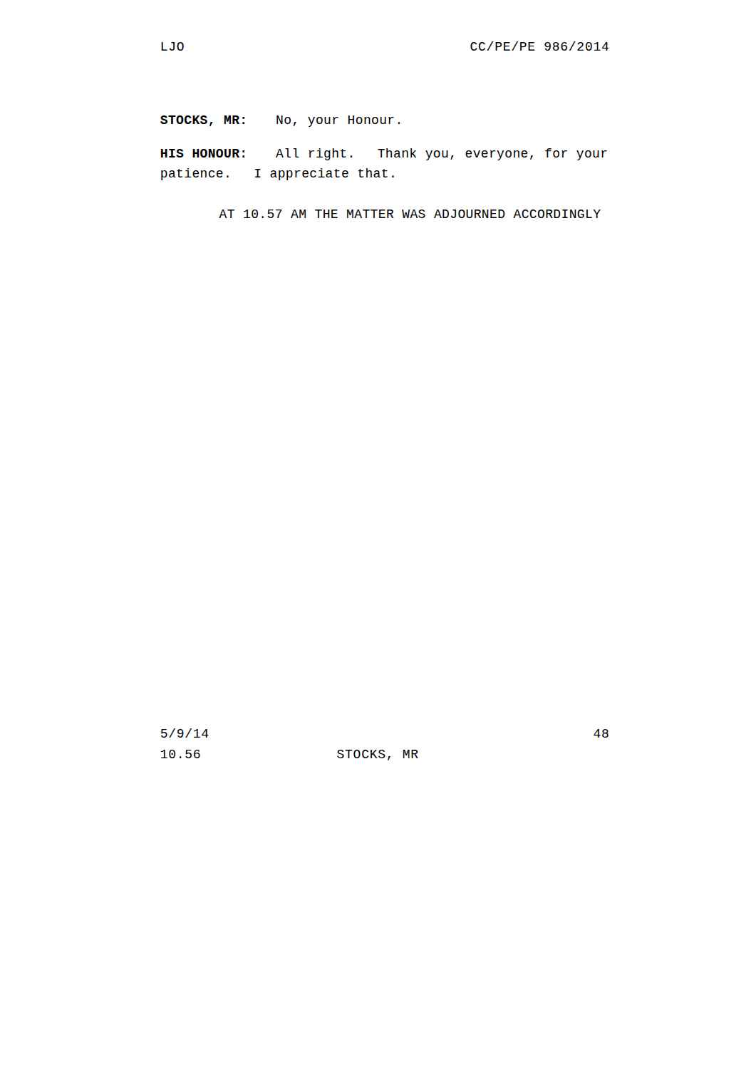LJO
CC/PE/PE 986/2014
STOCKS, MR: No, your Honour.
HIS HONOUR: All right. Thank you, everyone, for your patience. I appreciate that.
AT 10.57 AM THE MATTER WAS ADJOURNED ACCORDINGLY
5/9/14
48
10.56
STOCKS, MR